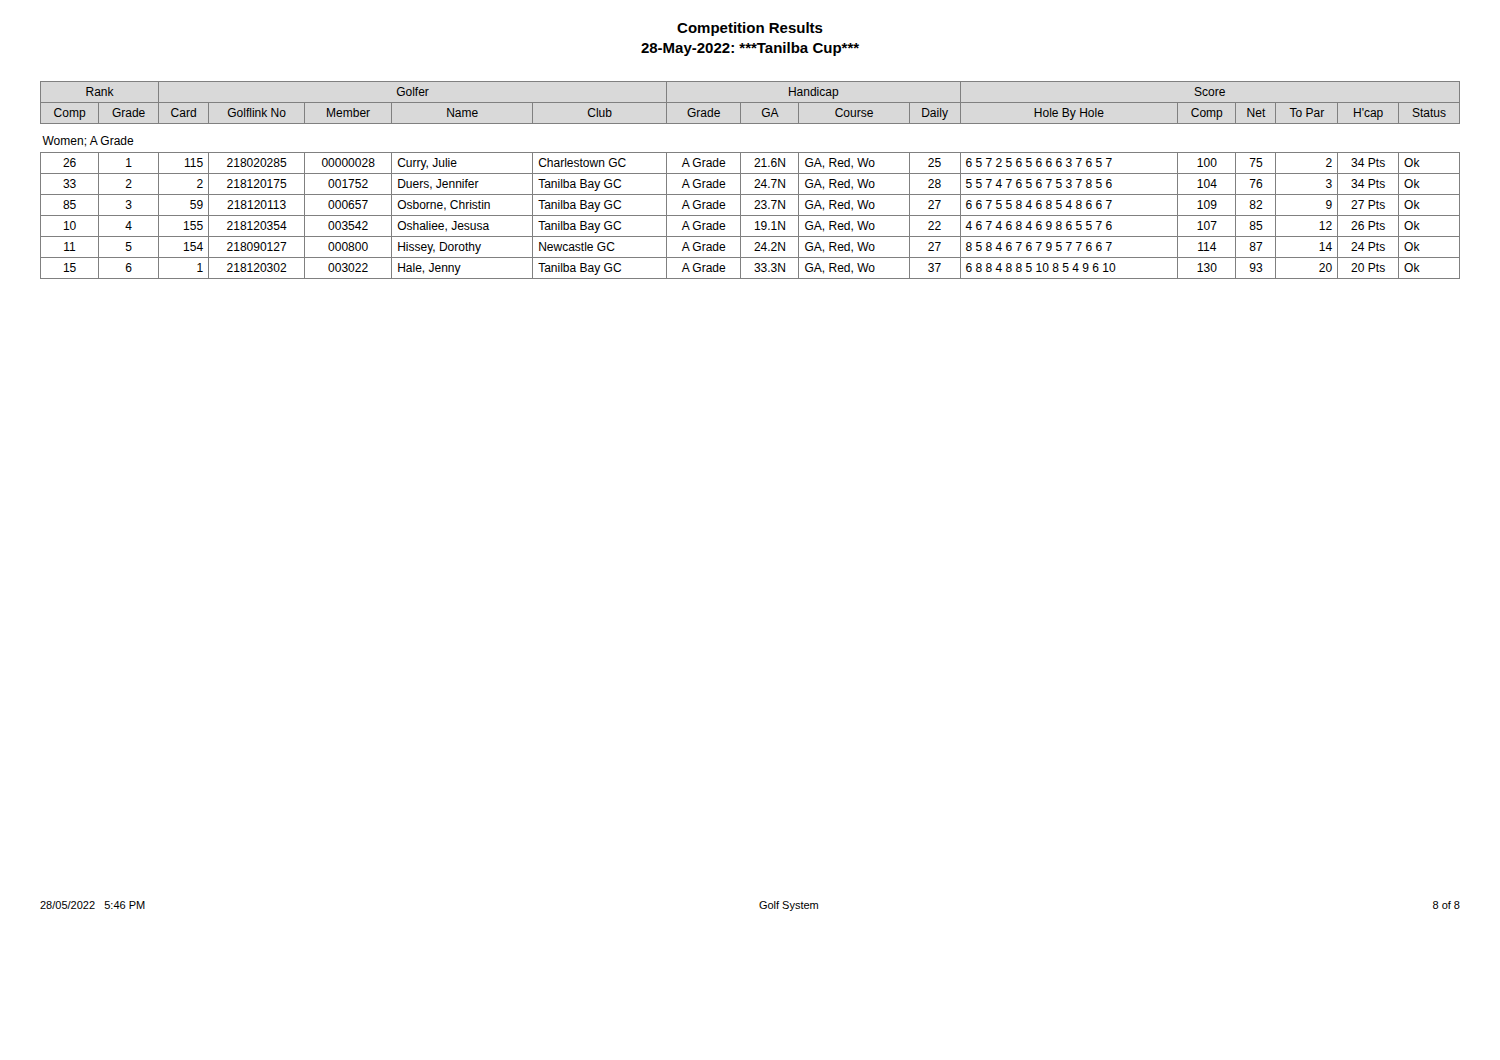Competition Results
28-May-2022: ***Tanilba Cup***
| Rank | Golfer | Handicap | Score |
| --- | --- | --- | --- |
| Comp | Grade | Card | Golflink No | Member | Name | Club | Grade | GA | Course | Daily | Hole By Hole | Comp | Net | To Par | H'cap | Status |
| Women; A Grade |
| 26 | 1 | 115 | 218020285 | 00000028 | Curry, Julie | Charlestown GC | A Grade | 21.6N | GA, Red, Wo | 25 | 6 5 7 2 5 6 5 6 6 6 3 7 6 5 7 | 100 | 75 | 2 | 34 Pts | Ok |
| 33 | 2 | 2 | 218120175 | 001752 | Duers, Jennifer | Tanilba Bay GC | A Grade | 24.7N | GA, Red, Wo | 28 | 5 5 7 4 7 6 5 6 7 5 3 7 8 5 6 | 104 | 76 | 3 | 34 Pts | Ok |
| 85 | 3 | 59 | 218120113 | 000657 | Osborne, Christin | Tanilba Bay GC | A Grade | 23.7N | GA, Red, Wo | 27 | 6 6 7 5 5 8 4 6 8 5 4 8 6 6 7 | 109 | 82 | 9 | 27 Pts | Ok |
| 10 | 4 | 155 | 218120354 | 003542 | Oshaliee, Jesusa | Tanilba Bay GC | A Grade | 19.1N | GA, Red, Wo | 22 | 4 6 7 4 6 8 4 6 9 8 6 5 5 7 6 | 107 | 85 | 12 | 26 Pts | Ok |
| 11 | 5 | 154 | 218090127 | 000800 | Hissey, Dorothy | Newcastle GC | A Grade | 24.2N | GA, Red, Wo | 27 | 8 5 8 4 6 7 6 7 9 5 7 7 6 6 7 | 114 | 87 | 14 | 24 Pts | Ok |
| 15 | 6 | 1 | 218120302 | 003022 | Hale, Jenny | Tanilba Bay GC | A Grade | 33.3N | GA, Red, Wo | 37 | 6 8 8 4 8 8 5 10 8 5 4 9 6 10 | 130 | 93 | 20 | 20 Pts | Ok |
28/05/2022 5:46 PM
Golf System
8 of 8